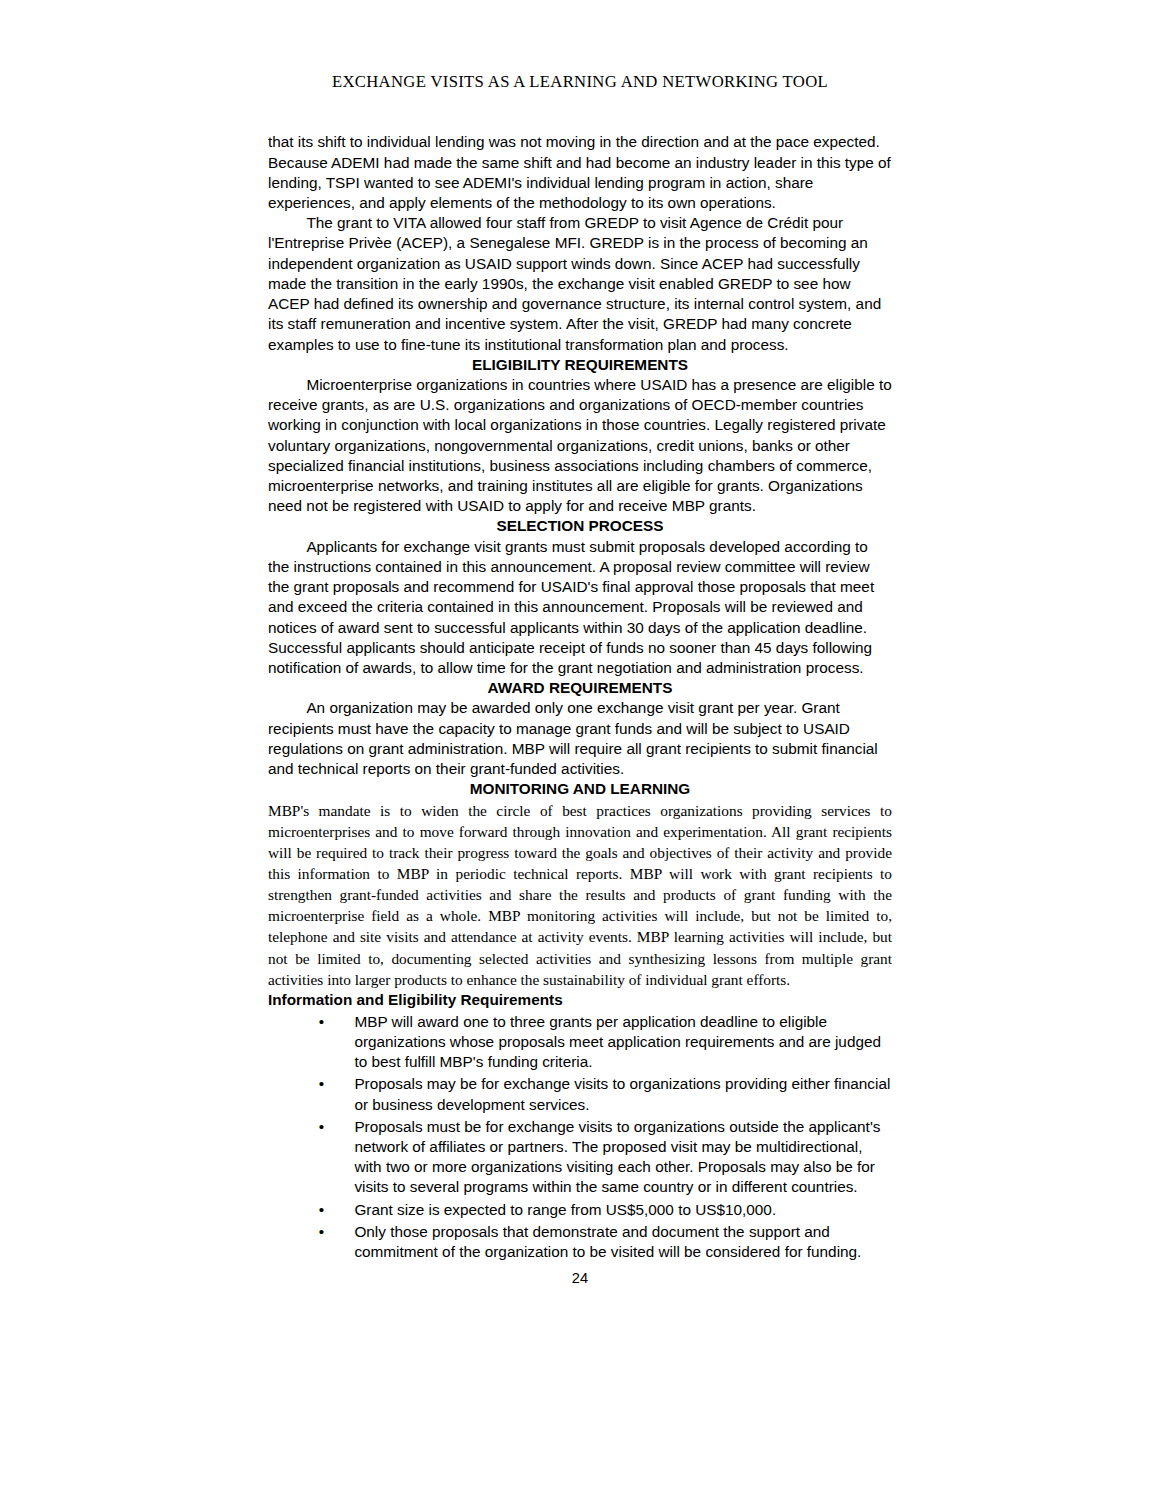EXCHANGE VISITS AS A LEARNING AND NETWORKING TOOL
that its shift to individual lending was not moving in the direction and at the pace expected. Because ADEMI had made the same shift and had become an industry leader in this type of lending, TSPI wanted to see ADEMI's individual lending program in action, share experiences, and apply elements of the methodology to its own operations.
The grant to VITA allowed four staff from GREDP to visit Agence de Crédit pour l'Entreprise Privèe (ACEP), a Senegalese MFI. GREDP is in the process of becoming an independent organization as USAID support winds down. Since ACEP had successfully made the transition in the early 1990s, the exchange visit enabled GREDP to see how ACEP had defined its ownership and governance structure, its internal control system, and its staff remuneration and incentive system. After the visit, GREDP had many concrete examples to use to fine-tune its institutional transformation plan and process.
ELIGIBILITY REQUIREMENTS
Microenterprise organizations in countries where USAID has a presence are eligible to receive grants, as are U.S. organizations and organizations of OECD-member countries working in conjunction with local organizations in those countries. Legally registered private voluntary organizations, nongovernmental organizations, credit unions, banks or other specialized financial institutions, business associations including chambers of commerce, microenterprise networks, and training institutes all are eligible for grants. Organizations need not be registered with USAID to apply for and receive MBP grants.
SELECTION PROCESS
Applicants for exchange visit grants must submit proposals developed according to the instructions contained in this announcement. A proposal review committee will review the grant proposals and recommend for USAID's final approval those proposals that meet and exceed the criteria contained in this announcement. Proposals will be reviewed and notices of award sent to successful applicants within 30 days of the application deadline. Successful applicants should anticipate receipt of funds no sooner than 45 days following notification of awards, to allow time for the grant negotiation and administration process.
AWARD REQUIREMENTS
An organization may be awarded only one exchange visit grant per year. Grant recipients must have the capacity to manage grant funds and will be subject to USAID regulations on grant administration. MBP will require all grant recipients to submit financial and technical reports on their grant-funded activities.
MONITORING AND LEARNING
MBP's mandate is to widen the circle of best practices organizations providing services to microenterprises and to move forward through innovation and experimentation. All grant recipients will be required to track their progress toward the goals and objectives of their activity and provide this information to MBP in periodic technical reports. MBP will work with grant recipients to strengthen grant-funded activities and share the results and products of grant funding with the microenterprise field as a whole. MBP monitoring activities will include, but not be limited to, telephone and site visits and attendance at activity events. MBP learning activities will include, but not be limited to, documenting selected activities and synthesizing lessons from multiple grant activities into larger products to enhance the sustainability of individual grant efforts.
Information and Eligibility Requirements
MBP will award one to three grants per application deadline to eligible organizations whose proposals meet application requirements and are judged to best fulfill MBP's funding criteria.
Proposals may be for exchange visits to organizations providing either financial or business development services.
Proposals must be for exchange visits to organizations outside the applicant's network of affiliates or partners. The proposed visit may be multidirectional, with two or more organizations visiting each other. Proposals may also be for visits to several programs within the same country or in different countries.
Grant size is expected to range from US$5,000 to US$10,000.
Only those proposals that demonstrate and document the support and commitment of the organization to be visited will be considered for funding.
24